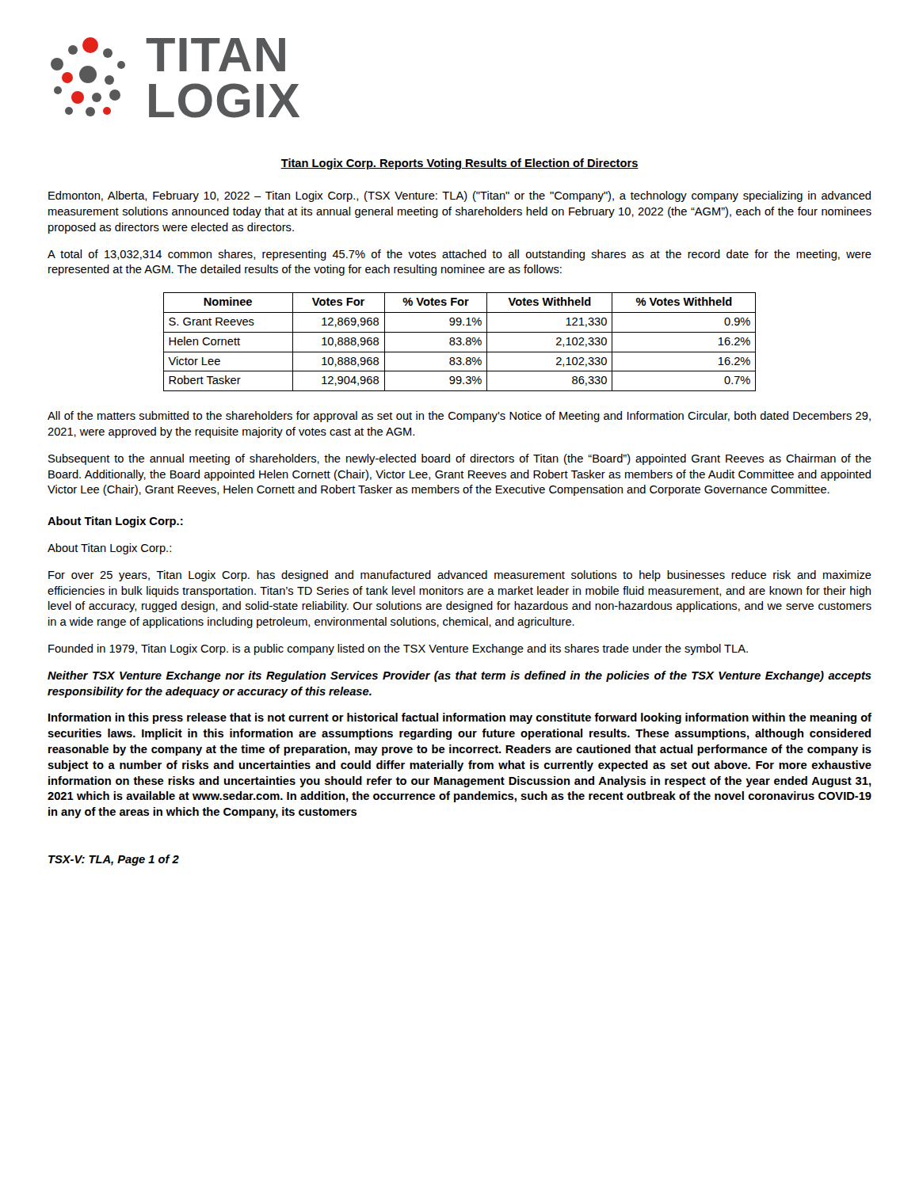TITAN
LOGIX
Titan Logix Corp. Reports Voting Results of Election of Directors
Edmonton, Alberta, February 10, 2022 – Titan Logix Corp., (TSX Venture: TLA) ("Titan" or the "Company"), a technology company specializing in advanced measurement solutions announced today that at its annual general meeting of shareholders held on February 10, 2022 (the “AGM”), each of the four nominees proposed as directors were elected as directors.
A total of 13,032,314 common shares, representing 45.7% of the votes attached to all outstanding shares as at the record date for the meeting, were represented at the AGM. The detailed results of the voting for each resulting nominee are as follows:
| Nominee | Votes For | % Votes For | Votes Withheld | % Votes Withheld |
| --- | --- | --- | --- | --- |
| S. Grant Reeves | 12,869,968 | 99.1% | 121,330 | 0.9% |
| Helen Cornett | 10,888,968 | 83.8% | 2,102,330 | 16.2% |
| Victor Lee | 10,888,968 | 83.8% | 2,102,330 | 16.2% |
| Robert Tasker | 12,904,968 | 99.3% | 86,330 | 0.7% |
All of the matters submitted to the shareholders for approval as set out in the Company's Notice of Meeting and Information Circular, both dated Decembers 29, 2021, were approved by the requisite majority of votes cast at the AGM.
Subsequent to the annual meeting of shareholders, the newly-elected board of directors of Titan (the “Board”) appointed Grant Reeves as Chairman of the Board. Additionally, the Board appointed Helen Cornett (Chair), Victor Lee, Grant Reeves and Robert Tasker as members of the Audit Committee and appointed Victor Lee (Chair), Grant Reeves, Helen Cornett and Robert Tasker as members of the Executive Compensation and Corporate Governance Committee.
About Titan Logix Corp.:
About Titan Logix Corp.:
For over 25 years, Titan Logix Corp. has designed and manufactured advanced measurement solutions to help businesses reduce risk and maximize efficiencies in bulk liquids transportation. Titan’s TD Series of tank level monitors are a market leader in mobile fluid measurement, and are known for their high level of accuracy, rugged design, and solid-state reliability. Our solutions are designed for hazardous and non-hazardous applications, and we serve customers in a wide range of applications including petroleum, environmental solutions, chemical, and agriculture.
Founded in 1979, Titan Logix Corp. is a public company listed on the TSX Venture Exchange and its shares trade under the symbol TLA.
Neither TSX Venture Exchange nor its Regulation Services Provider (as that term is defined in the policies of the TSX Venture Exchange) accepts responsibility for the adequacy or accuracy of this release.
Information in this press release that is not current or historical factual information may constitute forward looking information within the meaning of securities laws. Implicit in this information are assumptions regarding our future operational results. These assumptions, although considered reasonable by the company at the time of preparation, may prove to be incorrect. Readers are cautioned that actual performance of the company is subject to a number of risks and uncertainties and could differ materially from what is currently expected as set out above. For more exhaustive information on these risks and uncertainties you should refer to our Management Discussion and Analysis in respect of the year ended August 31, 2021 which is available at www.sedar.com. In addition, the occurrence of pandemics, such as the recent outbreak of the novel coronavirus COVID-19 in any of the areas in which the Company, its customers
TSX-V: TLA, Page 1 of 2